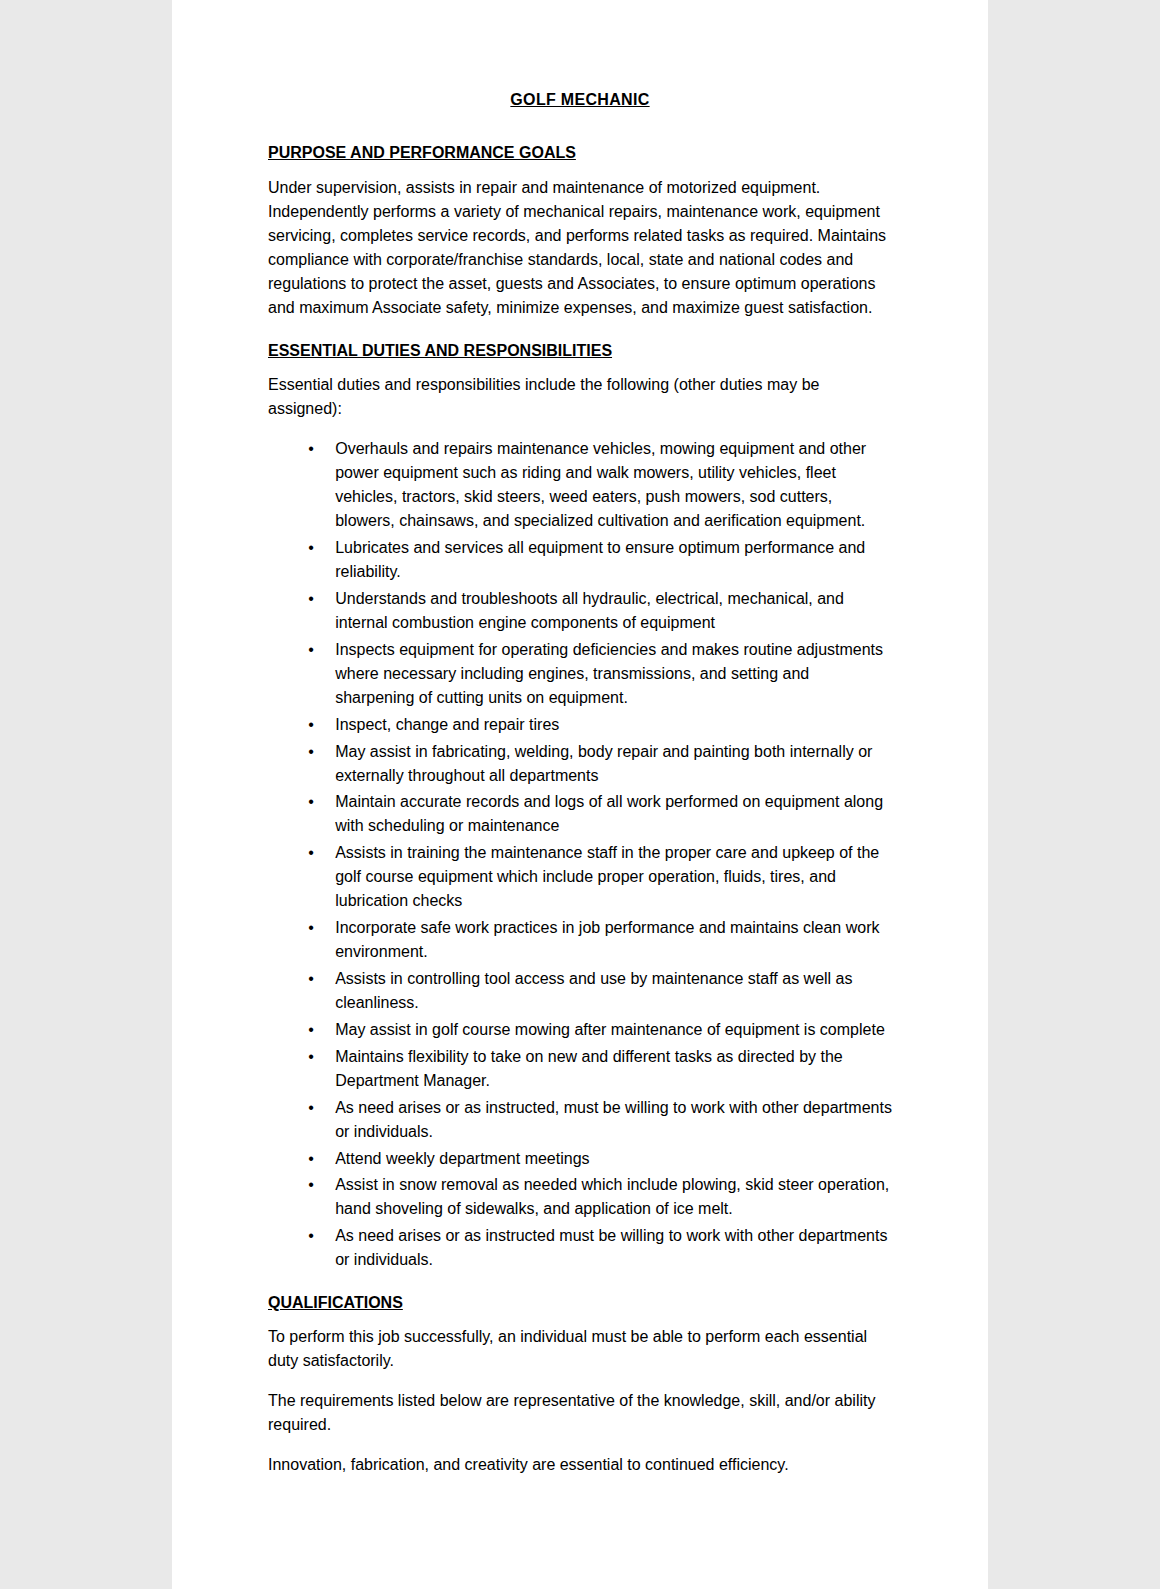GOLF MECHANIC
PURPOSE AND PERFORMANCE GOALS
Under supervision, assists in repair and maintenance of motorized equipment. Independently performs a variety of mechanical repairs, maintenance work, equipment servicing, completes service records, and performs related tasks as required. Maintains compliance with corporate/franchise standards, local, state and national codes and regulations to protect the asset, guests and Associates, to ensure optimum operations and maximum Associate safety, minimize expenses, and maximize guest satisfaction.
ESSENTIAL DUTIES AND RESPONSIBILITIES
Essential duties and responsibilities include the following (other duties may be assigned):
Overhauls and repairs maintenance vehicles, mowing equipment and other power equipment such as riding and walk mowers, utility vehicles, fleet vehicles, tractors, skid steers, weed eaters, push mowers, sod cutters, blowers, chainsaws, and specialized cultivation and aerification equipment.
Lubricates and services all equipment to ensure optimum performance and reliability.
Understands and troubleshoots all hydraulic, electrical, mechanical, and internal combustion engine components of equipment
Inspects equipment for operating deficiencies and makes routine adjustments where necessary including engines, transmissions, and setting and sharpening of cutting units on equipment.
Inspect, change and repair tires
May assist in fabricating, welding, body repair and painting both internally or externally throughout all departments
Maintain accurate records and logs of all work performed on equipment along with scheduling or maintenance
Assists in training the maintenance staff in the proper care and upkeep of the golf course equipment which include proper operation, fluids, tires, and lubrication checks
Incorporate safe work practices in job performance and maintains clean work environment.
Assists in controlling tool access and use by maintenance staff as well as cleanliness.
May assist in golf course mowing after maintenance of equipment is complete
Maintains flexibility to take on new and different tasks as directed by the Department Manager.
As need arises or as instructed, must be willing to work with other departments or individuals.
Attend weekly department meetings
Assist in snow removal as needed which include plowing, skid steer operation, hand shoveling of sidewalks, and application of ice melt.
As need arises or as instructed must be willing to work with other departments or individuals.
QUALIFICATIONS
To perform this job successfully, an individual must be able to perform each essential duty satisfactorily.
The requirements listed below are representative of the knowledge, skill, and/or ability required.
Innovation, fabrication, and creativity are essential to continued efficiency.